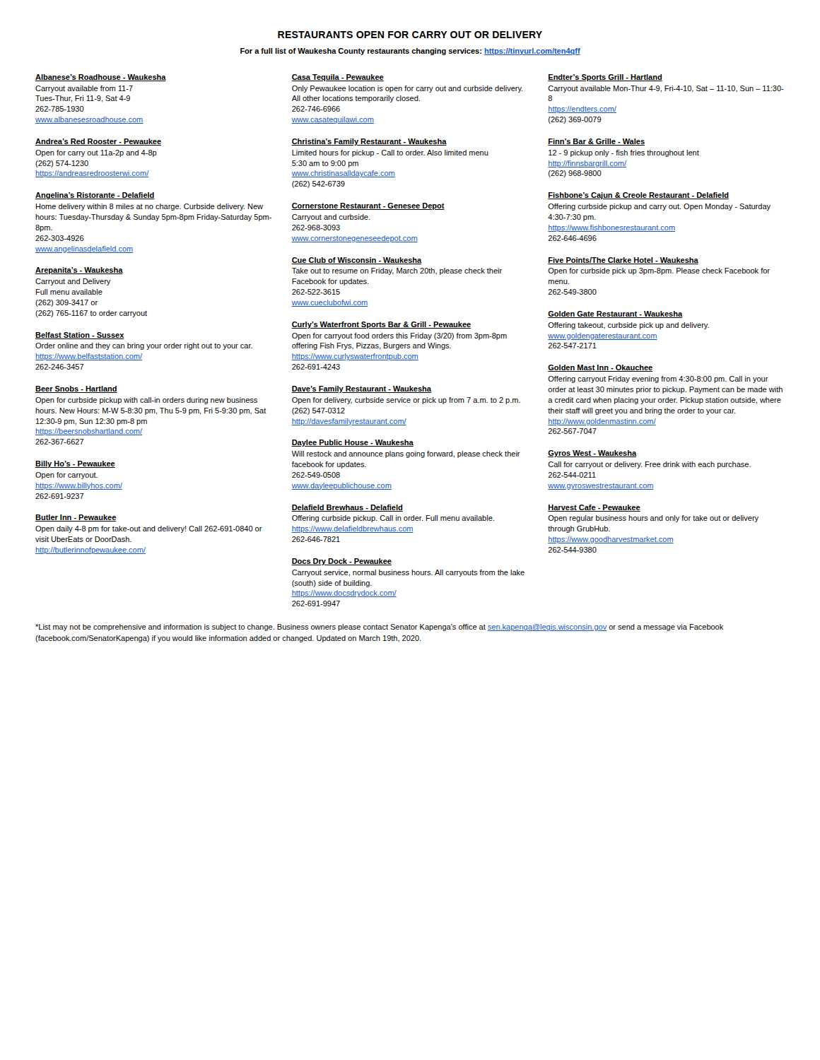RESTAURANTS OPEN FOR CARRY OUT OR DELIVERY
For a full list of Waukesha County restaurants changing services: https://tinyurl.com/ten4qff
Albanese’s Roadhouse - Waukesha
Carryout available from 11-7
Tues-Thur, Fri 11-9, Sat 4-9
262-785-1930
www.albanesesroadhouse.com
Andrea’s Red Rooster - Pewaukee
Open for carry out 11a-2p and 4-8p
(262) 574-1230
https://andreasredroosterwi.com/
Angelina’s Ristorante - Delafield
Home delivery within 8 miles at no charge. Curbside delivery. New hours: Tuesday-Thursday & Sunday 5pm-8pm Friday-Saturday 5pm-8pm.
262-303-4926
www.angelinasdelafield.com
Arepanita’s - Waukesha
Carryout and Delivery
Full menu available
(262) 309-3417 or
(262) 765-1167 to order carryout
Belfast Station - Sussex
Order online and they can bring your order right out to your car.
https://www.belfaststation.com/
262-246-3457
Beer Snobs - Hartland
Open for curbside pickup with call-in orders during new business hours. New Hours: M-W 5-8:30 pm, Thu 5-9 pm, Fri 5-9:30 pm, Sat 12:30-9 pm, Sun 12:30 pm-8 pm
https://beersnobshartland.com/
262-367-6627
Billy Ho’s - Pewaukee
Open for carryout.
https://www.billyhos.com/
262-691-9237
Butler Inn - Pewaukee
Open daily 4-8 pm for take-out and delivery! Call 262-691-0840 or visit UberEats or DoorDash.
http://butlerinnofpewaukee.com/
Casa Tequila - Pewaukee
Only Pewaukee location is open for carry out and curbside delivery. All other locations temporarily closed.
262-746-6966
www.casatequilawi.com
Christina’s Family Restaurant - Waukesha
Limited hours for pickup - Call to order. Also limited menu
5:30 am to 9:00 pm
www.christinasalldaycafe.com
(262) 542-6739
Cornerstone Restaurant - Genesee Depot
Carryout and curbside.
262-968-3093
www.cornerstonegeneseedepot.com
Cue Club of Wisconsin - Waukesha
Take out to resume on Friday, March 20th, please check their Facebook for updates.
262-522-3615
www.cueclubofwi.com
Curly’s Waterfront Sports Bar & Grill - Pewaukee
Open for carryout food orders this Friday (3/20) from 3pm-8pm offering Fish Frys, Pizzas, Burgers and Wings.
https://www.curlyswaterfrontpub.com
262-691-4243
Dave’s Family Restaurant - Waukesha
Open for delivery, curbside service or pick up from 7 a.m. to 2 p.m.
(262) 547-0312
http://davesfamilyrestaurant.com/
Daylee Public House - Waukesha
Will restock and announce plans going forward, please check their facebook for updates.
262-549-0508
www.dayleepublichouse.com
Delafield Brewhaus - Delafield
Offering curbside pickup. Call in order. Full menu available.
https://www.delafieldbrewhaus.com
262-646-7821
Docs Dry Dock - Pewaukee
Carryout service, normal business hours. All carryouts from the lake (south) side of building.
https://www.docsdrydock.com/
262-691-9947
Endter’s Sports Grill - Hartland
Carryout available Mon-Thur 4-9, Fri-4-10, Sat – 11-10, Sun – 11:30-8
https://endters.com/
(262) 369-0079
Finn’s Bar & Grille - Wales
12 - 9 pickup only - fish fries throughout lent
http://finnsbargrill.com/
(262) 968-9800
Fishbone’s Cajun & Creole Restaurant - Delafield
Offering curbside pickup and carry out. Open Monday - Saturday 4:30-7:30 pm.
https://www.fishbonesrestaurant.com
262-646-4696
Five Points/The Clarke Hotel - Waukesha
Open for curbside pick up 3pm-8pm. Please check Facebook for menu.
262-549-3800
Golden Gate Restaurant - Waukesha
Offering takeout, curbside pick up and delivery.
www.goldengaterestaurant.com
262-547-2171
Golden Mast Inn - Okauchee
Offering carryout Friday evening from 4:30-8:00 pm. Call in your order at least 30 minutes prior to pickup. Payment can be made with a credit card when placing your order. Pickup station outside, where their staff will greet you and bring the order to your car.
http://www.goldenmastinn.com/
262-567-7047
Gyros West - Waukesha
Call for carryout or delivery. Free drink with each purchase.
262-544-0211
www.gyroswestrestaurant.com
Harvest Cafe - Pewaukee
Open regular business hours and only for take out or delivery through GrubHub.
https://www.goodharvestmarket.com
262-544-9380
*List may not be comprehensive and information is subject to change. Business owners please contact Senator Kapenga’s office at sen.kapenga@legis.wisconsin.gov or send a message via Facebook (facebook.com/SenatorKapenga) if you would like information added or changed. Updated on March 19th, 2020.